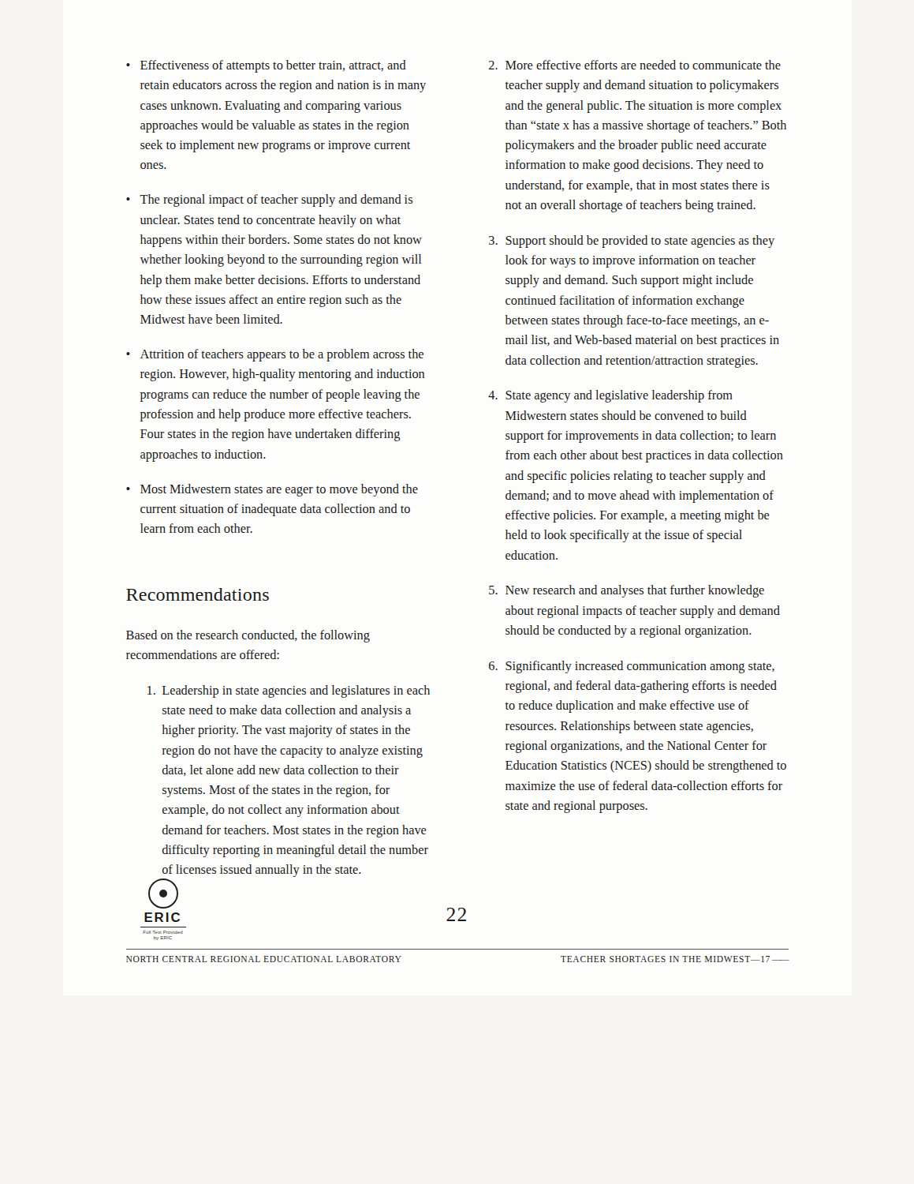Effectiveness of attempts to better train, attract, and retain educators across the region and nation is in many cases unknown. Evaluating and comparing various approaches would be valuable as states in the region seek to implement new programs or improve current ones.
The regional impact of teacher supply and demand is unclear. States tend to concentrate heavily on what happens within their borders. Some states do not know whether looking beyond to the surrounding region will help them make better decisions. Efforts to understand how these issues affect an entire region such as the Midwest have been limited.
Attrition of teachers appears to be a problem across the region. However, high-quality mentoring and induction programs can reduce the number of people leaving the profession and help produce more effective teachers. Four states in the region have undertaken differing approaches to induction.
Most Midwestern states are eager to move beyond the current situation of inadequate data collection and to learn from each other.
Recommendations
Based on the research conducted, the following recommendations are offered:
Leadership in state agencies and legislatures in each state need to make data collection and analysis a higher priority. The vast majority of states in the region do not have the capacity to analyze existing data, let alone add new data collection to their systems. Most of the states in the region, for example, do not collect any information about demand for teachers. Most states in the region have difficulty reporting in meaningful detail the number of licenses issued annually in the state.
More effective efforts are needed to communicate the teacher supply and demand situation to policymakers and the general public. The situation is more complex than “state x has a massive shortage of teachers.” Both policymakers and the broader public need accurate information to make good decisions. They need to understand, for example, that in most states there is not an overall shortage of teachers being trained.
Support should be provided to state agencies as they look for ways to improve information on teacher supply and demand. Such support might include continued facilitation of information exchange between states through face-to-face meetings, an e-mail list, and Web-based material on best practices in data collection and retention/attraction strategies.
State agency and legislative leadership from Midwestern states should be convened to build support for improvements in data collection; to learn from each other about best practices in data collection and specific policies relating to teacher supply and demand; and to move ahead with implementation of effective policies. For example, a meeting might be held to look specifically at the issue of special education.
New research and analyses that further knowledge about regional impacts of teacher supply and demand should be conducted by a regional organization.
Significantly increased communication among state, regional, and federal data-gathering efforts is needed to reduce duplication and make effective use of resources. Relationships between state agencies, regional organizations, and the National Center for Education Statistics (NCES) should be strengthened to maximize the use of federal data-collection efforts for state and regional purposes.
22
ERIC
Full Text Provided by ERIC
North Central Regional Educational Laboratory
Teacher Shortages in the Midwest—17